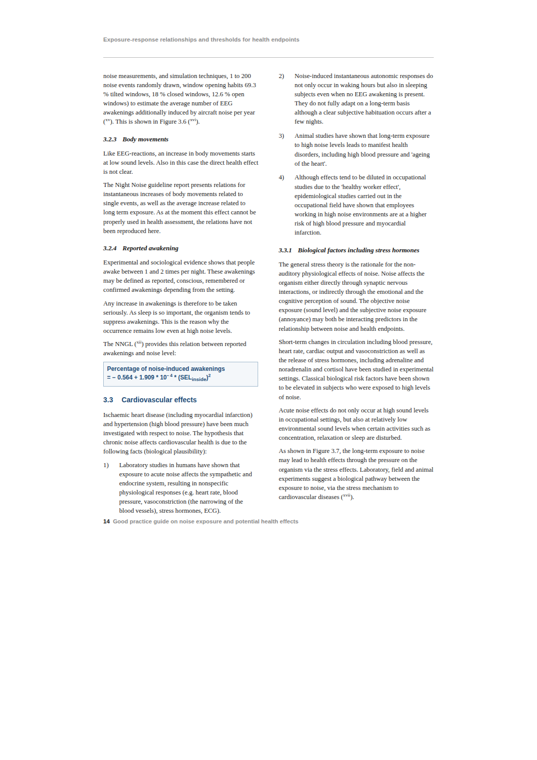Exposure-response relationships and thresholds for health endpoints
noise measurements, and simulation techniques, 1 to 200 noise events randomly drawn, window opening habits 69.3 % tilted windows, 18 % closed windows, 12.6 % open windows) to estimate the average number of EEG awakenings additionally induced by aircraft noise per year (xv). This is shown in Figure 3.6 (xvi).
3.2.3 Body movements
Like EEG-reactions, an increase in body movements starts at low sound levels. Also in this case the direct health effect is not clear.
The Night Noise guideline report presents relations for instantaneous increases of body movements related to single events, as well as the average increase related to long term exposure. As at the moment this effect cannot be properly used in health assessment, the relations have not been reproduced here.
3.2.4 Reported awakening
Experimental and sociological evidence shows that people awake between 1 and 2 times per night. These awakenings may be defined as reported, conscious, remembered or confirmed awakenings depending from the setting.
Any increase in awakenings is therefore to be taken seriously. As sleep is so important, the organism tends to suppress awakenings. This is the reason why the occurrence remains low even at high noise levels.
The NNGL (xii) provides this relation between reported awakenings and noise level:
Percentage of noise-induced awakenings
= − 0.564 + 1.909 * 10− 4 * (SELinside)2
3.3 Cardiovascular effects
Ischaemic heart disease (including myocardial infarction) and hypertension (high blood pressure) have been much investigated with respect to noise. The hypothesis that chronic noise affects cardiovascular health is due to the following facts (biological plausibility):
1) Laboratory studies in humans have shown that exposure to acute noise affects the sympathetic and endocrine system, resulting in nonspecific physiological responses (e.g. heart rate, blood pressure, vasoconstriction (the narrowing of the blood vessels), stress hormones, ECG).
2) Noise-induced instantaneous autonomic responses do not only occur in waking hours but also in sleeping subjects even when no EEG awakening is present. They do not fully adapt on a long-term basis although a clear subjective habituation occurs after a few nights.
3) Animal studies have shown that long-term exposure to high noise levels leads to manifest health disorders, including high blood pressure and 'ageing of the heart'.
4) Although effects tend to be diluted in occupational studies due to the 'healthy worker effect', epidemiological studies carried out in the occupational field have shown that employees working in high noise environments are at a higher risk of high blood pressure and myocardial infarction.
3.3.1 Biological factors including stress hormones
The general stress theory is the rationale for the non-auditory physiological effects of noise. Noise affects the organism either directly through synaptic nervous interactions, or indirectly through the emotional and the cognitive perception of sound. The objective noise exposure (sound level) and the subjective noise exposure (annoyance) may both be interacting predictors in the relationship between noise and health endpoints.
Short-term changes in circulation including blood pressure, heart rate, cardiac output and vasoconstriction as well as the release of stress hormones, including adrenaline and noradrenalin and cortisol have been studied in experimental settings. Classical biological risk factors have been shown to be elevated in subjects who were exposed to high levels of noise.
Acute noise effects do not only occur at high sound levels in occupational settings, but also at relatively low environmental sound levels when certain activities such as concentration, relaxation or sleep are disturbed.
As shown in Figure 3.7, the long-term exposure to noise may lead to health effects through the pressure on the organism via the stress effects. Laboratory, field and animal experiments suggest a biological pathway between the exposure to noise, via the stress mechanism to cardiovascular diseases (xvii).
14 Good practice guide on noise exposure and potential health effects